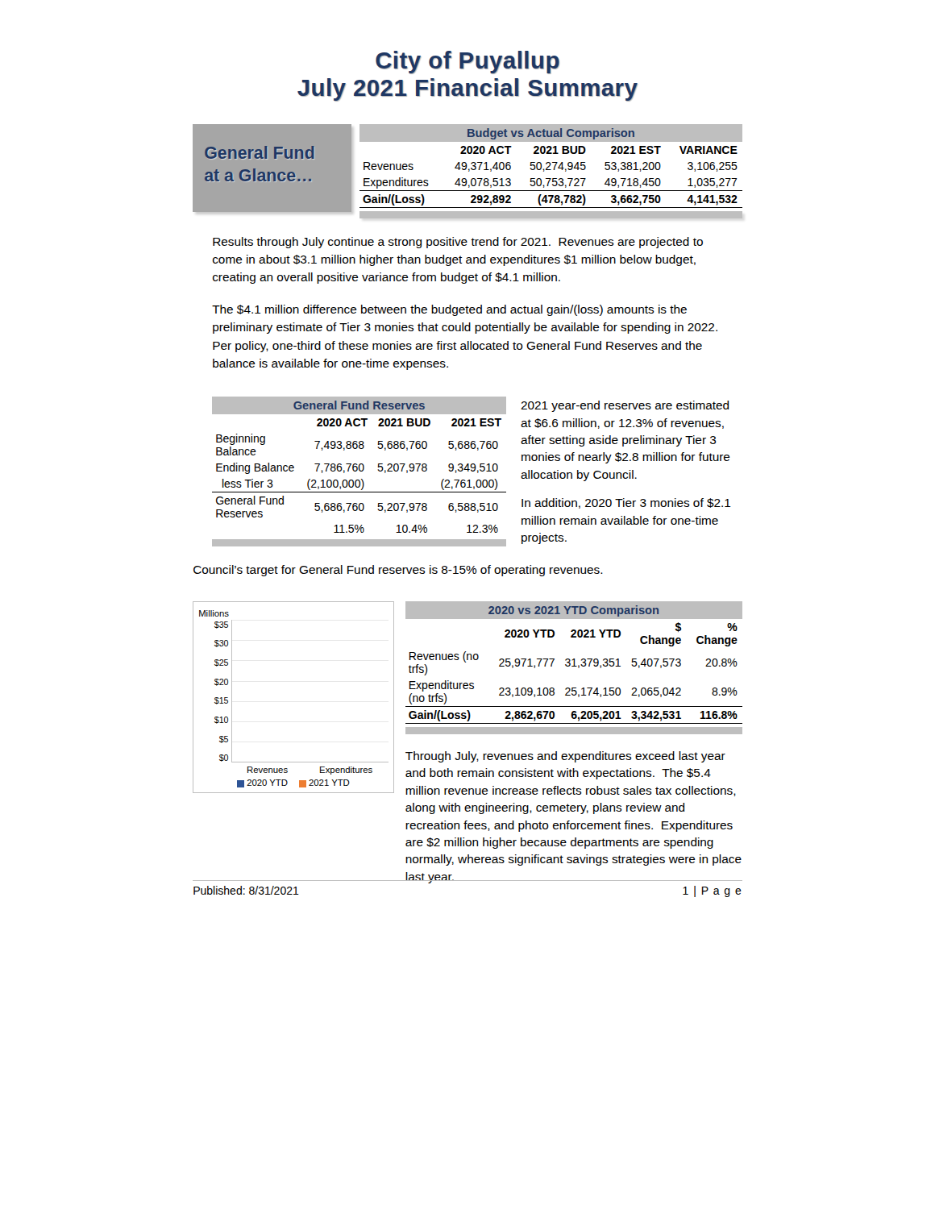City of PuyallupJuly 2021 Financial Summary
General Fund
at a Glance…
| Budget vs Actual Comparison |
| | 2020 ACT | 2021 BUD | 2021 EST | VARIANCE |
| Revenues | 49,371,406 | 50,274,945 | 53,381,200 | 3,106,255 |
| Expenditures | 49,078,513 | 50,753,727 | 49,718,450 | 1,035,277 |
| Gain/(Loss) | 292,892 | (478,782) | 3,662,750 | 4,141,532 |
Results through July continue a strong positive trend for 2021. Revenues are projected to come in about $3.1 million higher than budget and expenditures $1 million below budget, creating an overall positive variance from budget of $4.1 million.
The $4.1 million difference between the budgeted and actual gain/(loss) amounts is the preliminary estimate of Tier 3 monies that could potentially be available for spending in 2022. Per policy, one-third of these monies are first allocated to General Fund Reserves and the balance is available for one-time expenses.
| General Fund Reserves |
| | 2020 ACT | 2021 BUD | 2021 EST |
| Beginning Balance | 7,493,868 | 5,686,760 | 5,686,760 |
| Ending Balance | 7,786,760 | 5,207,978 | 9,349,510 |
| less Tier 3 | (2,100,000) | | (2,761,000) |
| General Fund Reserves | 5,686,760 | 5,207,978 | 6,588,510 |
| | 11.5% | 10.4% | 12.3% |
2021 year-end reserves are estimated at $6.6 million, or 12.3% of revenues, after setting aside preliminary Tier 3 monies of nearly $2.8 million for future allocation by Council.
In addition, 2020 Tier 3 monies of $2.1 million remain available for one-time projects.
Council’s target for General Fund reserves is 8-15% of operating revenues.
Millions
$35
$30
$25
$20
$15
$10
$5
$0
Revenues
Expenditures
2020 YTD
2021 YTD
| 2020 vs 2021 YTD Comparison |
| | 2020 YTD | 2021 YTD | $ Change | % Change |
| Revenues (no trfs) | 25,971,777 | 31,379,351 | 5,407,573 | 20.8% |
| Expenditures (no trfs) | 23,109,108 | 25,174,150 | 2,065,042 | 8.9% |
| Gain/(Loss) | 2,862,670 | 6,205,201 | 3,342,531 | 116.8% |
Through July, revenues and expenditures exceed last year and both remain consistent with expectations. The $5.4 million revenue increase reflects robust sales tax collections, along with engineering, cemetery, plans review and recreation fees, and photo enforcement fines. Expenditures are $2 million higher because departments are spending normally, whereas significant savings strategies were in place last year.
Published: 8/31/2021
1 | P a g e